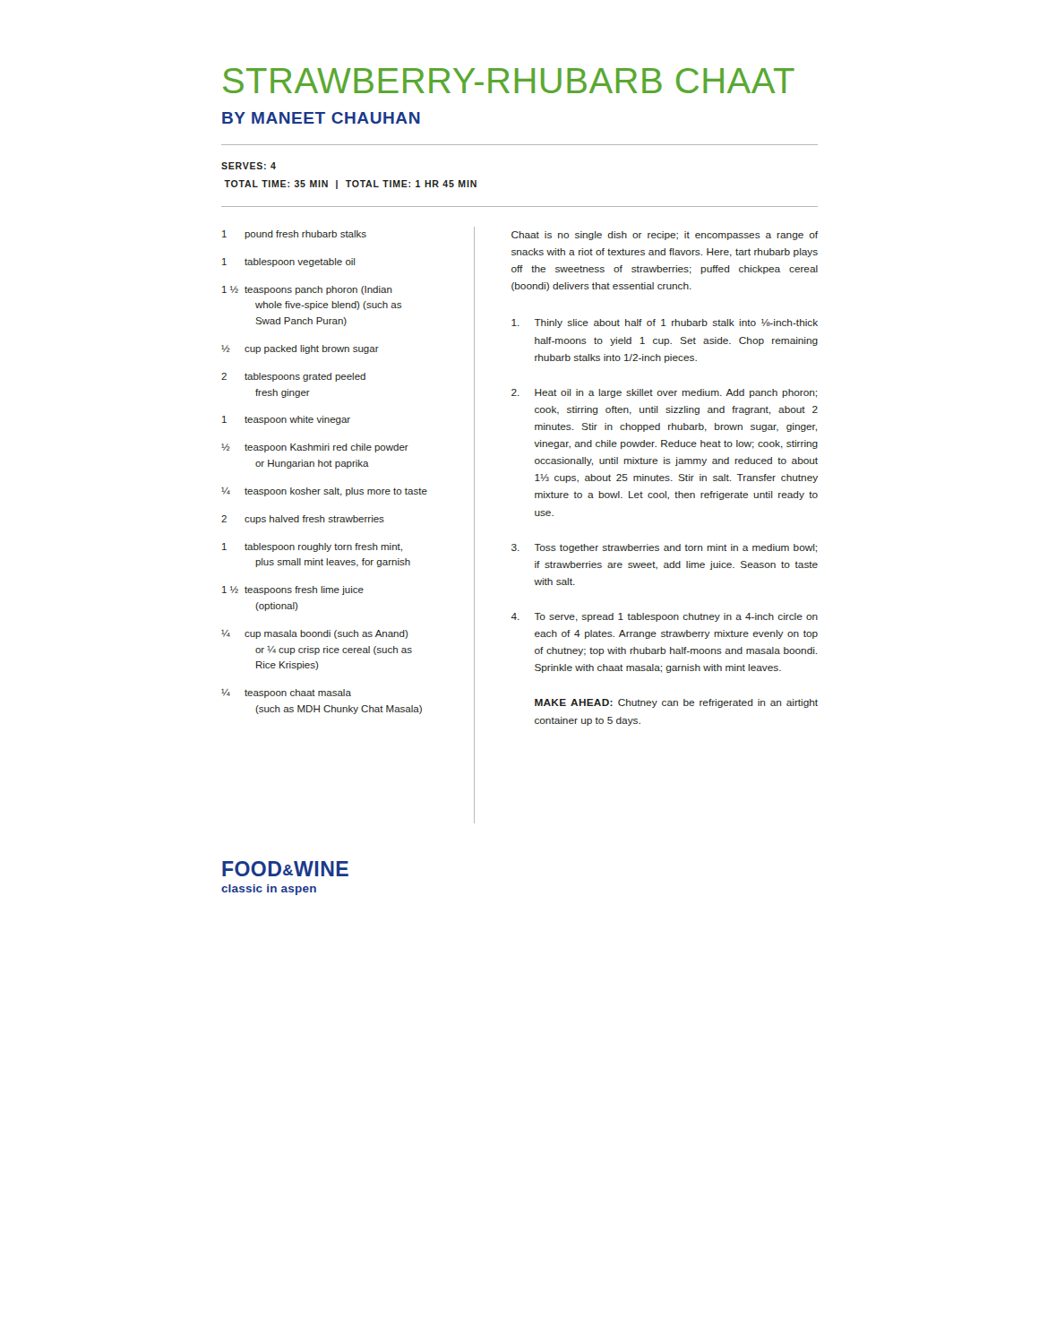Strawberry-Rhubarb Chaat
By Maneet Chauhan
Serves: 4
Total time: 35 min | Total time: 1 hr 45 min
1 pound fresh rhubarb stalks
1 tablespoon vegetable oil
1 ½ teaspoons panch phoron (Indianwhole five-spice blend) (such as Swad Panch Puran)
½ cup packed light brown sugar
2 tablespoons grated peeledfresh ginger
1 teaspoon white vinegar
½ teaspoon Kashmiri red chile powderor Hungarian hot paprika
¼ teaspoon kosher salt, plus more to taste
2 cups halved fresh strawberries
1 tablespoon roughly torn fresh mint,plus small mint leaves, for garnish
1 ½ teaspoons fresh lime juice(optional)
¼ cup masala boondi (such as Anand)or ¼ cup crisp rice cereal (such as Rice Krispies)
¼ teaspoon chaat masala(such as MDH Chunky Chat Masala)
Chaat is no single dish or recipe; it encompasses a range of snacks with a riot of textures and flavors. Here, tart rhubarb plays off the sweetness of strawberries; puffed chickpea cereal (boondi) delivers that essential crunch.
1. Thinly slice about half of 1 rhubarb stalk into ⅛-inch-thick half-moons to yield 1 cup. Set aside. Chop remaining rhubarb stalks into 1/2-inch pieces.
2. Heat oil in a large skillet over medium. Add panch phoron; cook, stirring often, until sizzling and fragrant, about 2 minutes. Stir in chopped rhubarb, brown sugar, ginger, vinegar, and chile powder. Reduce heat to low; cook, stirring occasionally, until mixture is jammy and reduced to about 1⅓ cups, about 25 minutes. Stir in salt. Transfer chutney mixture to a bowl. Let cool, then refrigerate until ready to use.
3. Toss together strawberries and torn mint in a medium bowl; if strawberries are sweet, add lime juice. Season to taste with salt.
4. To serve, spread 1 tablespoon chutney in a 4-inch circle on each of 4 plates. Arrange strawberry mixture evenly on top of chutney; top with rhubarb half-moons and masala boondi. Sprinkle with chaat masala; garnish with mint leaves.
MAKE AHEAD: Chutney can be refrigerated in an airtight container up to 5 days.
FOOD&WINE
classic in aspen